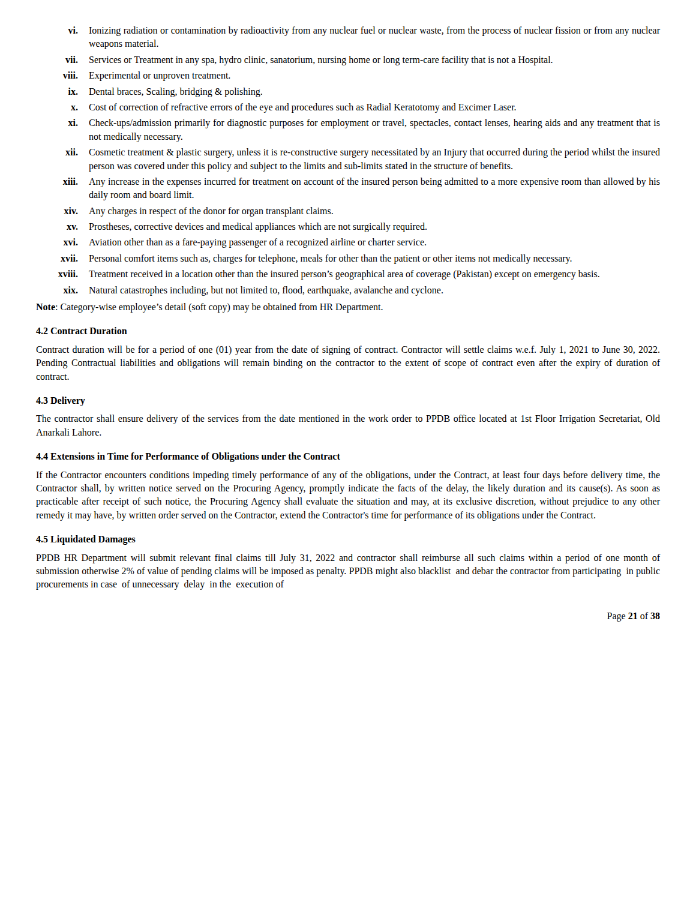vi. Ionizing radiation or contamination by radioactivity from any nuclear fuel or nuclear waste, from the process of nuclear fission or from any nuclear weapons material.
vii. Services or Treatment in any spa, hydro clinic, sanatorium, nursing home or long term-care facility that is not a Hospital.
viii. Experimental or unproven treatment.
ix. Dental braces, Scaling, bridging & polishing.
x. Cost of correction of refractive errors of the eye and procedures such as Radial Keratotomy and Excimer Laser.
xi. Check-ups/admission primarily for diagnostic purposes for employment or travel, spectacles, contact lenses, hearing aids and any treatment that is not medically necessary.
xii. Cosmetic treatment & plastic surgery, unless it is re-constructive surgery necessitated by an Injury that occurred during the period whilst the insured person was covered under this policy and subject to the limits and sub-limits stated in the structure of benefits.
xiii. Any increase in the expenses incurred for treatment on account of the insured person being admitted to a more expensive room than allowed by his daily room and board limit.
xiv. Any charges in respect of the donor for organ transplant claims.
xv. Prostheses, corrective devices and medical appliances which are not surgically required.
xvi. Aviation other than as a fare-paying passenger of a recognized airline or charter service.
xvii. Personal comfort items such as, charges for telephone, meals for other than the patient or other items not medically necessary.
xviii. Treatment received in a location other than the insured person’s geographical area of coverage (Pakistan) except on emergency basis.
xix. Natural catastrophes including, but not limited to, flood, earthquake, avalanche and cyclone.
Note: Category-wise employee’s detail (soft copy) may be obtained from HR Department.
4.2 Contract Duration
Contract duration will be for a period of one (01) year from the date of signing of contract. Contractor will settle claims w.e.f. July 1, 2021 to June 30, 2022. Pending Contractual liabilities and obligations will remain binding on the contractor to the extent of scope of contract even after the expiry of duration of contract.
4.3 Delivery
The contractor shall ensure delivery of the services from the date mentioned in the work order to PPDB office located at 1st Floor Irrigation Secretariat, Old Anarkali Lahore.
4.4 Extensions in Time for Performance of Obligations under the Contract
If the Contractor encounters conditions impeding timely performance of any of the obligations, under the Contract, at least four days before delivery time, the Contractor shall, by written notice served on the Procuring Agency, promptly indicate the facts of the delay, the likely duration and its cause(s). As soon as practicable after receipt of such notice, the Procuring Agency shall evaluate the situation and may, at its exclusive discretion, without prejudice to any other remedy it may have, by written order served on the Contractor, extend the Contractor's time for performance of its obligations under the Contract.
4.5 Liquidated Damages
PPDB HR Department will submit relevant final claims till July 31, 2022 and contractor shall reimburse all such claims within a period of one month of submission otherwise 2% of value of pending claims will be imposed as penalty. PPDB might also blacklist and debar the contractor from participating in public procurements in case of unnecessary delay in the execution of
Page 21 of 38